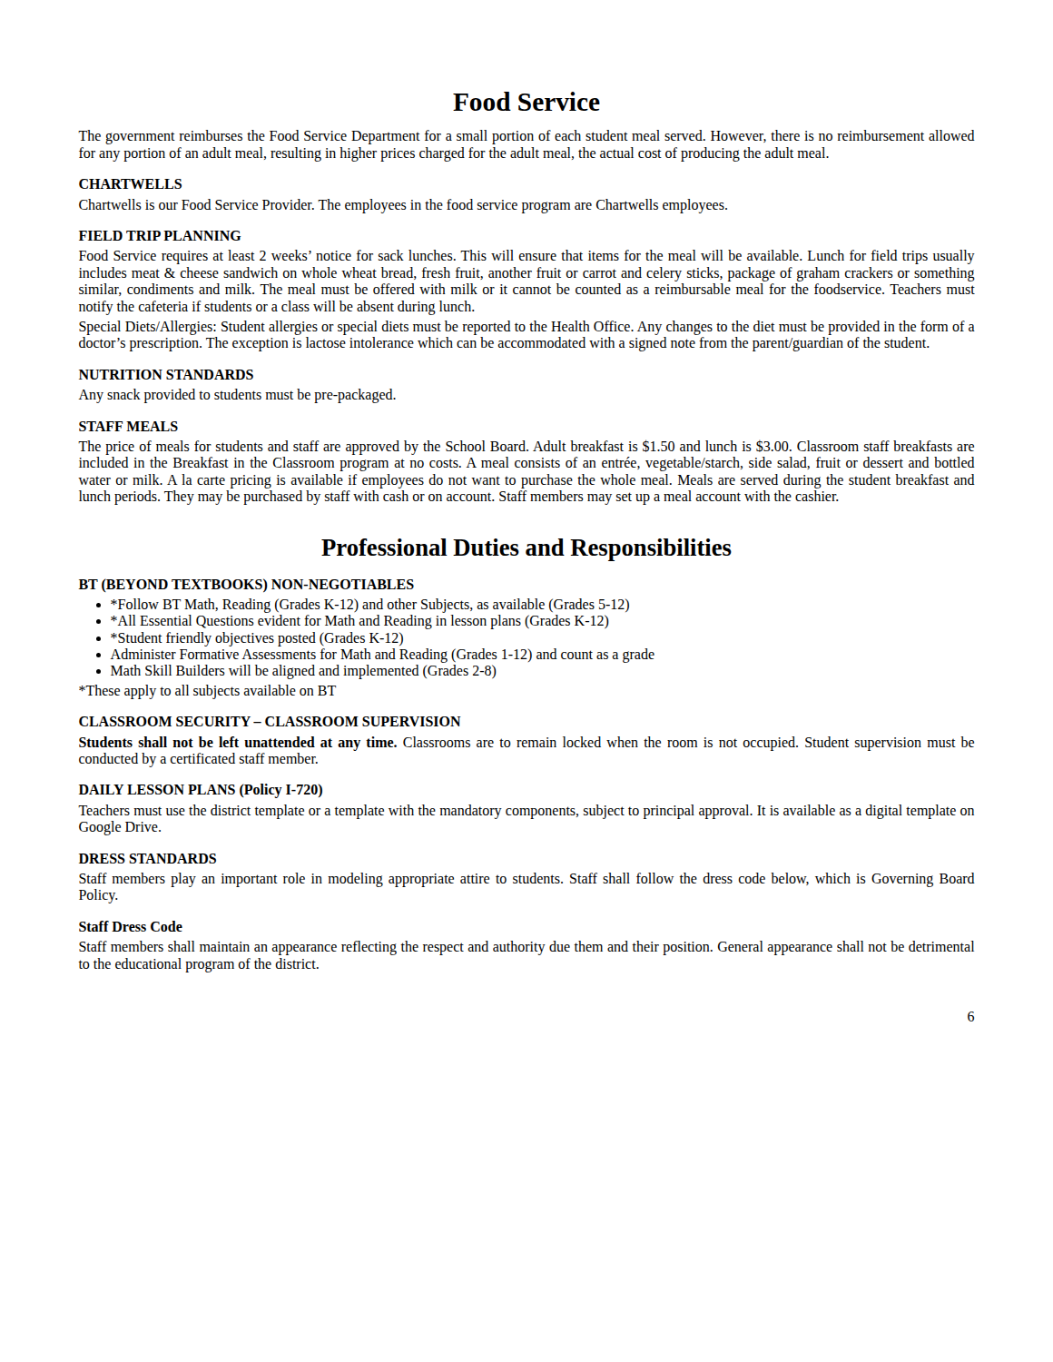Food Service
The government reimburses the Food Service Department for a small portion of each student meal served. However, there is no reimbursement allowed for any portion of an adult meal, resulting in higher prices charged for the adult meal, the actual cost of producing the adult meal.
CHARTWELLS
Chartwells is our Food Service Provider. The employees in the food service program are Chartwells employees.
FIELD TRIP PLANNING
Food Service requires at least 2 weeks’ notice for sack lunches. This will ensure that items for the meal will be available. Lunch for field trips usually includes meat & cheese sandwich on whole wheat bread, fresh fruit, another fruit or carrot and celery sticks, package of graham crackers or something similar, condiments and milk. The meal must be offered with milk or it cannot be counted as a reimbursable meal for the foodservice. Teachers must notify the cafeteria if students or a class will be absent during lunch.
Special Diets/Allergies: Student allergies or special diets must be reported to the Health Office. Any changes to the diet must be provided in the form of a doctor’s prescription. The exception is lactose intolerance which can be accommodated with a signed note from the parent/guardian of the student.
NUTRITION STANDARDS
Any snack provided to students must be pre-packaged.
STAFF MEALS
The price of meals for students and staff are approved by the School Board. Adult breakfast is $1.50 and lunch is $3.00. Classroom staff breakfasts are included in the Breakfast in the Classroom program at no costs. A meal consists of an entrée, vegetable/starch, side salad, fruit or dessert and bottled water or milk. A la carte pricing is available if employees do not want to purchase the whole meal. Meals are served during the student breakfast and lunch periods. They may be purchased by staff with cash or on account. Staff members may set up a meal account with the cashier.
Professional Duties and Responsibilities
BT (BEYOND TEXTBOOKS) NON-NEGOTIABLES
*Follow BT Math, Reading (Grades K-12) and other Subjects, as available (Grades 5-12)
*All Essential Questions evident for Math and Reading in lesson plans (Grades K-12)
*Student friendly objectives posted (Grades K-12)
Administer Formative Assessments for Math and Reading (Grades 1-12) and count as a grade
Math Skill Builders will be aligned and implemented (Grades 2-8)
*These apply to all subjects available on BT
CLASSROOM SECURITY – CLASSROOM SUPERVISION
Students shall not be left unattended at any time. Classrooms are to remain locked when the room is not occupied. Student supervision must be conducted by a certificated staff member.
DAILY LESSON PLANS (Policy I-720)
Teachers must use the district template or a template with the mandatory components, subject to principal approval. It is available as a digital template on Google Drive.
DRESS STANDARDS
Staff members play an important role in modeling appropriate attire to students. Staff shall follow the dress code below, which is Governing Board Policy.
Staff Dress Code
Staff members shall maintain an appearance reflecting the respect and authority due them and their position. General appearance shall not be detrimental to the educational program of the district.
6